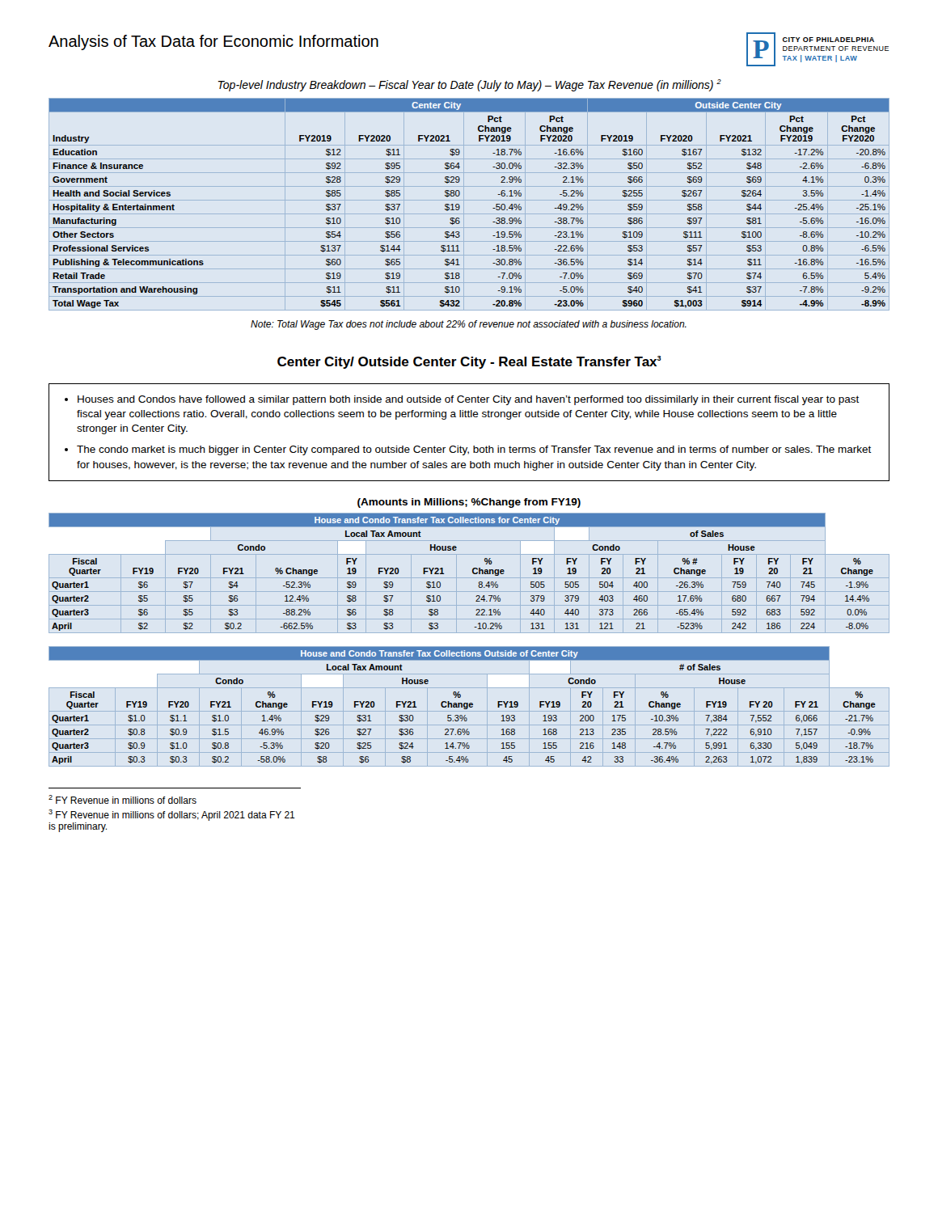Analysis of Tax Data for Economic Information
P
CITY OF PHILADELPHIA
DEPARTMENT OF REVENUE
TAX | WATER | LAW
Top-level Industry Breakdown – Fiscal Year to Date (July to May) – Wage Tax Revenue (in millions) 2
| | Center City | Outside Center City |
| --- | --- | --- |
| Industry | FY2019 | FY2020 | FY2021 | Pct Change FY2019 | Pct Change FY2020 | FY2019 | FY2020 | FY2021 | Pct Change FY2019 | Pct Change FY2020 |
| Education | $12 | $11 | $9 | -18.7% | -16.6% | $160 | $167 | $132 | -17.2% | -20.8% |
| Finance & Insurance | $92 | $95 | $64 | -30.0% | -32.3% | $50 | $52 | $48 | -2.6% | -6.8% |
| Government | $28 | $29 | $29 | 2.9% | 2.1% | $66 | $69 | $69 | 4.1% | 0.3% |
| Health and Social Services | $85 | $85 | $80 | -6.1% | -5.2% | $255 | $267 | $264 | 3.5% | -1.4% |
| Hospitality & Entertainment | $37 | $37 | $19 | -50.4% | -49.2% | $59 | $58 | $44 | -25.4% | -25.1% |
| Manufacturing | $10 | $10 | $6 | -38.9% | -38.7% | $86 | $97 | $81 | -5.6% | -16.0% |
| Other Sectors | $54 | $56 | $43 | -19.5% | -23.1% | $109 | $111 | $100 | -8.6% | -10.2% |
| Professional Services | $137 | $144 | $111 | -18.5% | -22.6% | $53 | $57 | $53 | 0.8% | -6.5% |
| Publishing & Telecommunications | $60 | $65 | $41 | -30.8% | -36.5% | $14 | $14 | $11 | -16.8% | -16.5% |
| Retail Trade | $19 | $19 | $18 | -7.0% | -7.0% | $69 | $70 | $74 | 6.5% | 5.4% |
| Transportation and Warehousing | $11 | $11 | $10 | -9.1% | -5.0% | $40 | $41 | $37 | -7.8% | -9.2% |
| Total Wage Tax | $545 | $561 | $432 | -20.8% | -23.0% | $960 | $1,003 | $914 | -4.9% | -8.9% |
Note: Total Wage Tax does not include about 22% of revenue not associated with a business location.
Center City/ Outside Center City - Real Estate Transfer Tax3
Houses and Condos have followed a similar pattern both inside and outside of Center City and haven’t performed too dissimilarly in their current fiscal year to past fiscal year collections ratio. Overall, condo collections seem to be performing a little stronger outside of Center City, while House collections seem to be a little stronger in Center City.
The condo market is much bigger in Center City compared to outside Center City, both in terms of Transfer Tax revenue and in terms of number or sales. The market for houses, however, is the reverse; the tax revenue and the number of sales are both much higher in outside Center City than in Center City.
(Amounts in Millions; %Change from FY19)
| House and Condo Transfer Tax Collections for Center City |
| --- |
| | | | Local Tax Amount | | of Sales |
| | | Condo | | House | | Condo | House |
| Fiscal Quarter | FY19 | FY20 | FY21 | % Change | FY 19 | FY20 | FY21 | % Change | FY 19 | FY 19 | FY 20 | FY 21 | % # Change | FY 19 | FY 20 | FY 21 | % Change |
| Quarter1 | $6 | $7 | $4 | -52.3% | $9 | $9 | $10 | 8.4% | 505 | 505 | 504 | 400 | -26.3% | 759 | 740 | 745 | -1.9% |
| Quarter2 | $5 | $5 | $6 | 12.4% | $8 | $7 | $10 | 24.7% | 379 | 379 | 403 | 460 | 17.6% | 680 | 667 | 794 | 14.4% |
| Quarter3 | $6 | $5 | $3 | -88.2% | $6 | $8 | $8 | 22.1% | 440 | 440 | 373 | 266 | -65.4% | 592 | 683 | 592 | 0.0% |
| April | $2 | $2 | $0.2 | -662.5% | $3 | $3 | $3 | -10.2% | 131 | 131 | 121 | 21 | -523% | 242 | 186 | 224 | -8.0% |
| House and Condo Transfer Tax Collections Outside of Center City |
| --- |
| | | | Local Tax Amount | | # of Sales |
| | | Condo | | House | | Condo | House |
| Fiscal Quarter | FY19 | FY20 | FY21 | % Change | FY19 | FY20 | FY21 | % Change | FY19 | FY19 | FY 20 | FY 21 | % Change | FY19 | FY 20 | FY 21 | % Change |
| Quarter1 | $1.0 | $1.1 | $1.0 | 1.4% | $29 | $31 | $30 | 5.3% | 193 | 193 | 200 | 175 | -10.3% | 7,384 | 7,552 | 6,066 | -21.7% |
| Quarter2 | $0.8 | $0.9 | $1.5 | 46.9% | $26 | $27 | $36 | 27.6% | 168 | 168 | 213 | 235 | 28.5% | 7,222 | 6,910 | 7,157 | -0.9% |
| Quarter3 | $0.9 | $1.0 | $0.8 | -5.3% | $20 | $25 | $24 | 14.7% | 155 | 155 | 216 | 148 | -4.7% | 5,991 | 6,330 | 5,049 | -18.7% |
| April | $0.3 | $0.3 | $0.2 | -58.0% | $8 | $6 | $8 | -5.4% | 45 | 45 | 42 | 33 | -36.4% | 2,263 | 1,072 | 1,839 | -23.1% |
2 FY Revenue in millions of dollars
3 FY Revenue in millions of dollars; April 2021 data FY 21 is preliminary.